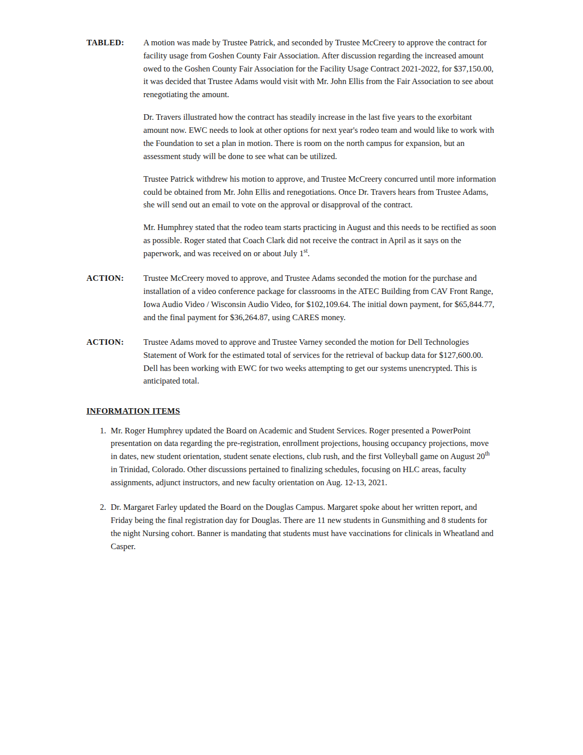TABLED:
A motion was made by Trustee Patrick, and seconded by Trustee McCreery to approve the contract for facility usage from Goshen County Fair Association. After discussion regarding the increased amount owed to the Goshen County Fair Association for the Facility Usage Contract 2021-2022, for $37,150.00, it was decided that Trustee Adams would visit with Mr. John Ellis from the Fair Association to see about renegotiating the amount.
Dr. Travers illustrated how the contract has steadily increase in the last five years to the exorbitant amount now. EWC needs to look at other options for next year's rodeo team and would like to work with the Foundation to set a plan in motion. There is room on the north campus for expansion, but an assessment study will be done to see what can be utilized.
Trustee Patrick withdrew his motion to approve, and Trustee McCreery concurred until more information could be obtained from Mr. John Ellis and renegotiations. Once Dr. Travers hears from Trustee Adams, she will send out an email to vote on the approval or disapproval of the contract.
Mr. Humphrey stated that the rodeo team starts practicing in August and this needs to be rectified as soon as possible. Roger stated that Coach Clark did not receive the contract in April as it says on the paperwork, and was received on or about July 1st.
ACTION:
Trustee McCreery moved to approve, and Trustee Adams seconded the motion for the purchase and installation of a video conference package for classrooms in the ATEC Building from CAV Front Range, Iowa Audio Video / Wisconsin Audio Video, for $102,109.64. The initial down payment, for $65,844.77, and the final payment for $36,264.87, using CARES money.
ACTION:
Trustee Adams moved to approve and Trustee Varney seconded the motion for Dell Technologies Statement of Work for the estimated total of services for the retrieval of backup data for $127,600.00. Dell has been working with EWC for two weeks attempting to get our systems unencrypted. This is anticipated total.
INFORMATION ITEMS
Mr. Roger Humphrey updated the Board on Academic and Student Services. Roger presented a PowerPoint presentation on data regarding the pre-registration, enrollment projections, housing occupancy projections, move in dates, new student orientation, student senate elections, club rush, and the first Volleyball game on August 20th in Trinidad, Colorado. Other discussions pertained to finalizing schedules, focusing on HLC areas, faculty assignments, adjunct instructors, and new faculty orientation on Aug. 12-13, 2021.
Dr. Margaret Farley updated the Board on the Douglas Campus. Margaret spoke about her written report, and Friday being the final registration day for Douglas. There are 11 new students in Gunsmithing and 8 students for the night Nursing cohort. Banner is mandating that students must have vaccinations for clinicals in Wheatland and Casper.